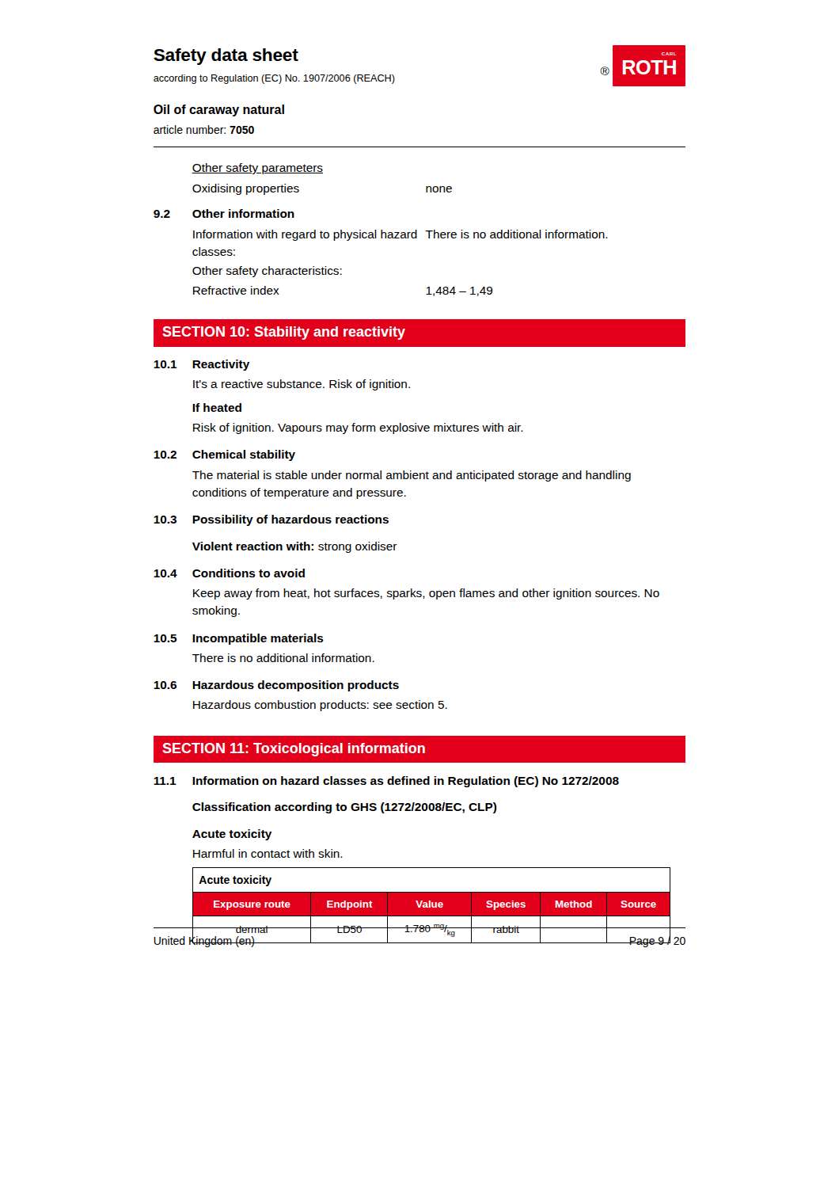Safety data sheet
according to Regulation (EC) No. 1907/2006 (REACH)
Oil of caraway natural
article number: 7050
® CARL ROTH
Other safety parameters
Oxidising properties
none
9.2
Other information
Information with regard to physical hazard classes:
There is no additional information.
Other safety characteristics:
Refractive index
1,484 – 1,49
SECTION 10: Stability and reactivity
10.1
Reactivity
It's a reactive substance. Risk of ignition.
If heated
Risk of ignition. Vapours may form explosive mixtures with air.
10.2
Chemical stability
The material is stable under normal ambient and anticipated storage and handling conditions of temperature and pressure.
10.3
Possibility of hazardous reactions
Violent reaction with: strong oxidiser
10.4
Conditions to avoid
Keep away from heat, hot surfaces, sparks, open flames and other ignition sources. No smoking.
10.5
Incompatible materials
There is no additional information.
10.6
Hazardous decomposition products
Hazardous combustion products: see section 5.
SECTION 11: Toxicological information
11.1
Information on hazard classes as defined in Regulation (EC) No 1272/2008
Classification according to GHS (1272/2008/EC, CLP)
Acute toxicity
Harmful in contact with skin.
Acute toxicity
| Exposure route | Endpoint | Value | Species | Method | Source |
| --- | --- | --- | --- | --- | --- |
| dermal | LD50 | 1.780 mg / kg | rabbit | | |
United Kingdom (en)
Page 9 / 20